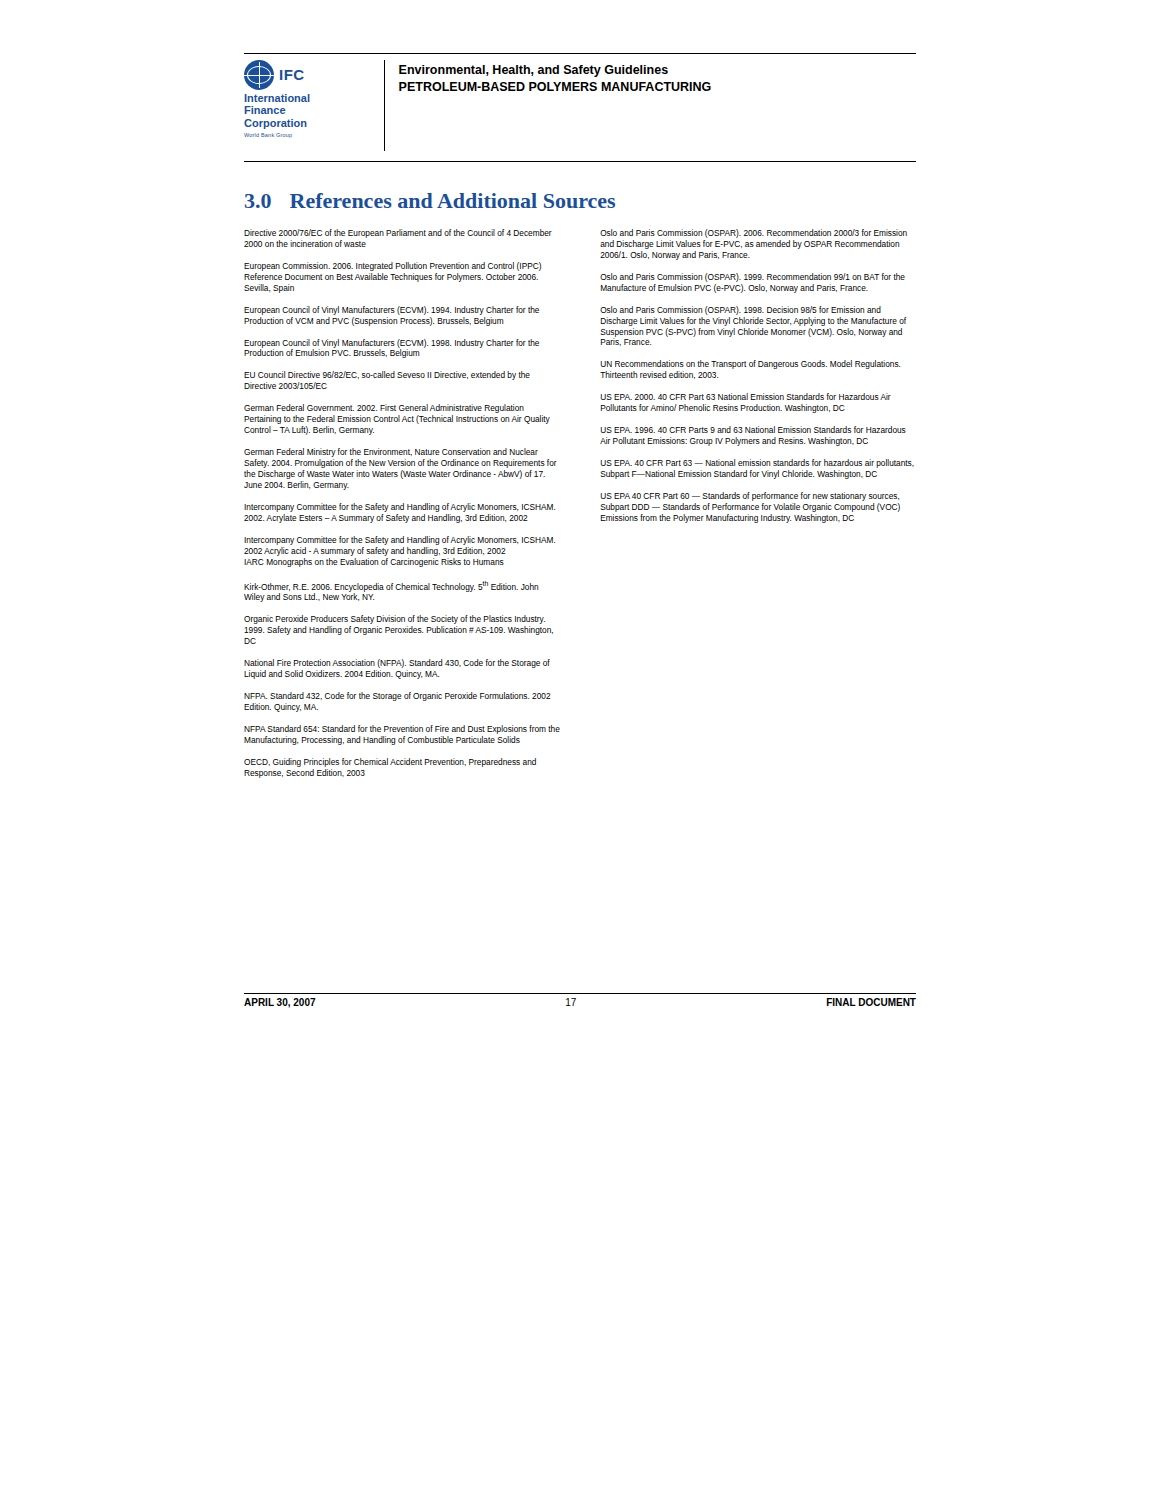IFC
International
Finance
Corporation
World Bank Group
Environmental, Health, and Safety Guidelines
PETROLEUM-BASED POLYMERS MANUFACTURING
3.0 References and Additional Sources
Directive 2000/76/EC of the European Parliament and of the Council of 4 December 2000 on the incineration of waste
European Commission. 2006. Integrated Pollution Prevention and Control (IPPC) Reference Document on Best Available Techniques for Polymers. October 2006. Sevilla, Spain
European Council of Vinyl Manufacturers (ECVM). 1994. Industry Charter for the Production of VCM and PVC (Suspension Process). Brussels, Belgium
European Council of Vinyl Manufacturers (ECVM). 1998. Industry Charter for the Production of Emulsion PVC. Brussels, Belgium
EU Council Directive 96/82/EC, so-called Seveso II Directive, extended by the Directive 2003/105/EC
German Federal Government. 2002. First General Administrative Regulation Pertaining to the Federal Emission Control Act (Technical Instructions on Air Quality Control – TA Luft). Berlin, Germany.
German Federal Ministry for the Environment, Nature Conservation and Nuclear Safety. 2004. Promulgation of the New Version of the Ordinance on Requirements for the Discharge of Waste Water into Waters (Waste Water Ordinance - AbwV) of 17. June 2004. Berlin, Germany.
Intercompany Committee for the Safety and Handling of Acrylic Monomers, ICSHAM. 2002. Acrylate Esters – A Summary of Safety and Handling, 3rd Edition, 2002
Intercompany Committee for the Safety and Handling of Acrylic Monomers, ICSHAM. 2002 Acrylic acid - A summary of safety and handling, 3rd Edition, 2002
IARC Monographs on the Evaluation of Carcinogenic Risks to Humans
Kirk-Othmer, R.E. 2006. Encyclopedia of Chemical Technology. 5th Edition. John Wiley and Sons Ltd., New York, NY.
Organic Peroxide Producers Safety Division of the Society of the Plastics Industry. 1999. Safety and Handling of Organic Peroxides. Publication # AS-109. Washington, DC
National Fire Protection Association (NFPA). Standard 430, Code for the Storage of Liquid and Solid Oxidizers. 2004 Edition. Quincy, MA.
NFPA. Standard 432, Code for the Storage of Organic Peroxide Formulations. 2002 Edition. Quincy, MA.
NFPA Standard 654: Standard for the Prevention of Fire and Dust Explosions from the Manufacturing, Processing, and Handling of Combustible Particulate Solids
OECD, Guiding Principles for Chemical Accident Prevention, Preparedness and Response, Second Edition, 2003
Oslo and Paris Commission (OSPAR). 2006. Recommendation 2000/3 for Emission and Discharge Limit Values for E-PVC, as amended by OSPAR Recommendation 2006/1. Oslo, Norway and Paris, France.
Oslo and Paris Commission (OSPAR). 1999. Recommendation 99/1 on BAT for the Manufacture of Emulsion PVC (e-PVC). Oslo, Norway and Paris, France.
Oslo and Paris Commission (OSPAR). 1998. Decision 98/5 for Emission and Discharge Limit Values for the Vinyl Chloride Sector, Applying to the Manufacture of Suspension PVC (S-PVC) from Vinyl Chloride Monomer (VCM). Oslo, Norway and Paris, France.
UN Recommendations on the Transport of Dangerous Goods. Model Regulations. Thirteenth revised edition, 2003.
US EPA. 2000. 40 CFR Part 63 National Emission Standards for Hazardous Air Pollutants for Amino/ Phenolic Resins Production. Washington, DC
US EPA. 1996. 40 CFR Parts 9 and 63 National Emission Standards for Hazardous Air Pollutant Emissions: Group IV Polymers and Resins. Washington, DC
US EPA. 40 CFR Part 63 — National emission standards for hazardous air pollutants, Subpart F—National Emission Standard for Vinyl Chloride. Washington, DC
US EPA 40 CFR Part 60 — Standards of performance for new stationary sources, Subpart DDD — Standards of Performance for Volatile Organic Compound (VOC) Emissions from the Polymer Manufacturing Industry. Washington, DC
APRIL 30, 2007
17
FINAL Document